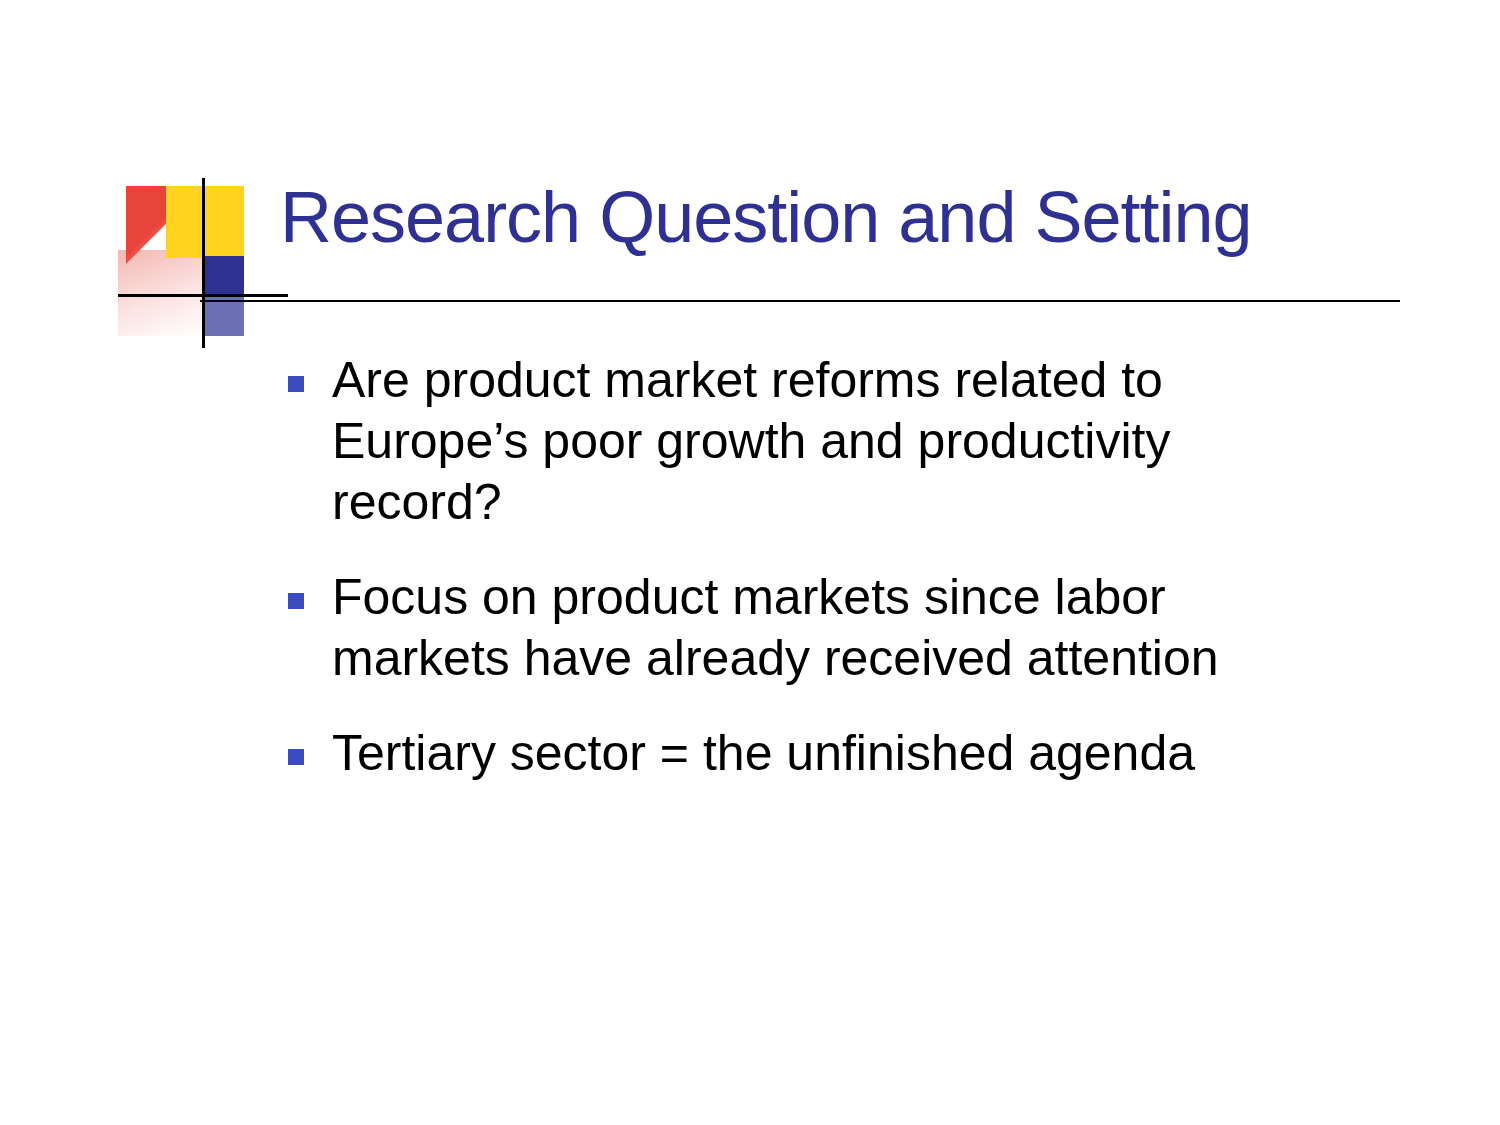Research Question and Setting
Are product market reforms related to Europe’s poor growth and productivity record?
Focus on product markets since labor markets have already received attention
Tertiary sector = the unfinished agenda